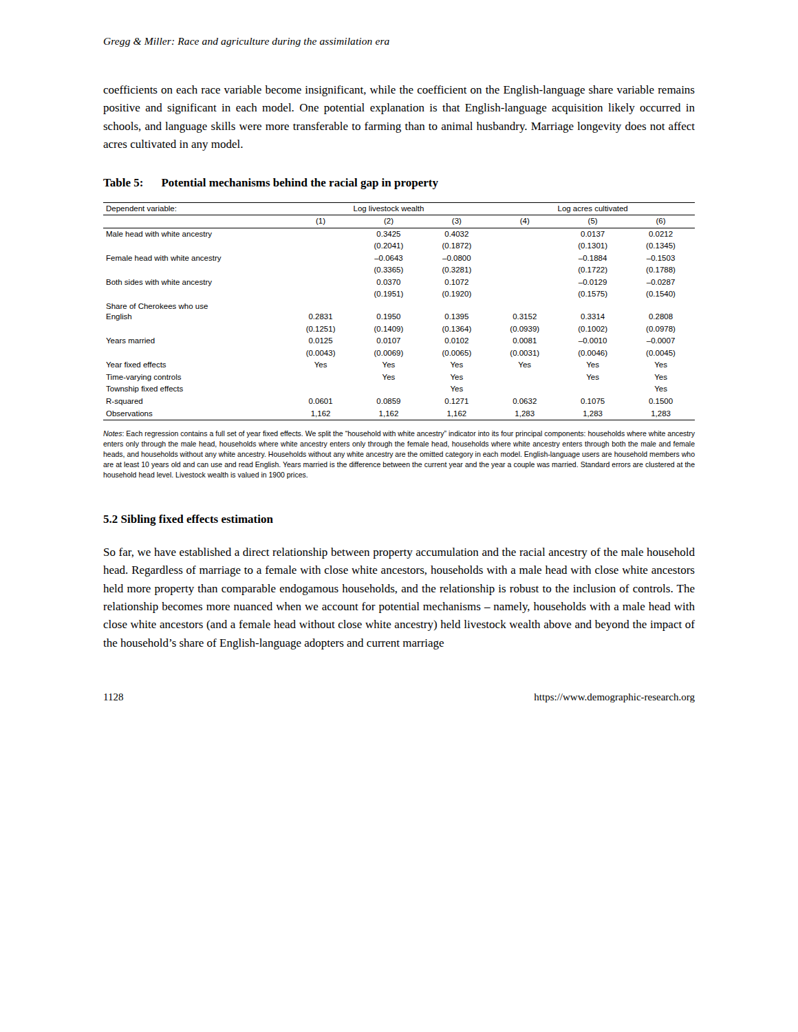Gregg & Miller: Race and agriculture during the assimilation era
coefficients on each race variable become insignificant, while the coefficient on the English-language share variable remains positive and significant in each model. One potential explanation is that English-language acquisition likely occurred in schools, and language skills were more transferable to farming than to animal husbandry. Marriage longevity does not affect acres cultivated in any model.
Table 5: Potential mechanisms behind the racial gap in property
| Dependent variable: | Log livestock wealth | Log acres cultivated |
| | (1) | (2) | (3) | (4) | (5) | (6) |
| Male head with white ancestry | | 0.3425 | 0.4032 | | 0.0137 | 0.0212 |
| | | (0.2041) | (0.1872) | | (0.1301) | (0.1345) |
| Female head with white ancestry | | –0.0643 | –0.0800 | | –0.1884 | –0.1503 |
| | | (0.3365) | (0.3281) | | (0.1722) | (0.1788) |
| Both sides with white ancestry | | 0.0370 | 0.1072 | | –0.0129 | –0.0287 |
| | | (0.1951) | (0.1920) | | (0.1575) | (0.1540) |
| Share of Cherokees who use English | 0.2831 | 0.1950 | 0.1395 | 0.3152 | 0.3314 | 0.2808 |
| | (0.1251) | (0.1409) | (0.1364) | (0.0939) | (0.1002) | (0.0978) |
| Years married | 0.0125 | 0.0107 | 0.0102 | 0.0081 | –0.0010 | –0.0007 |
| | (0.0043) | (0.0069) | (0.0065) | (0.0031) | (0.0046) | (0.0045) |
| Year fixed effects | Yes | Yes | Yes | Yes | Yes | Yes |
| Time-varying controls | | Yes | Yes | | Yes | Yes |
| Township fixed effects | | | Yes | | | Yes |
| R-squared | 0.0601 | 0.0859 | 0.1271 | 0.0632 | 0.1075 | 0.1500 |
| Observations | 1,162 | 1,162 | 1,162 | 1,283 | 1,283 | 1,283 |
Notes: Each regression contains a full set of year fixed effects. We split the “household with white ancestry” indicator into its four principal components: households where white ancestry enters only through the male head, households where white ancestry enters only through the female head, households where white ancestry enters through both the male and female heads, and households without any white ancestry. Households without any white ancestry are the omitted category in each model. English-language users are household members who are at least 10 years old and can use and read English. Years married is the difference between the current year and the year a couple was married. Standard errors are clustered at the household head level. Livestock wealth is valued in 1900 prices.
5.2 Sibling fixed effects estimation
So far, we have established a direct relationship between property accumulation and the racial ancestry of the male household head. Regardless of marriage to a female with close white ancestors, households with a male head with close white ancestors held more property than comparable endogamous households, and the relationship is robust to the inclusion of controls. The relationship becomes more nuanced when we account for potential mechanisms – namely, households with a male head with close white ancestors (and a female head without close white ancestry) held livestock wealth above and beyond the impact of the household’s share of English-language adopters and current marriage
1128 https://www.demographic-research.org